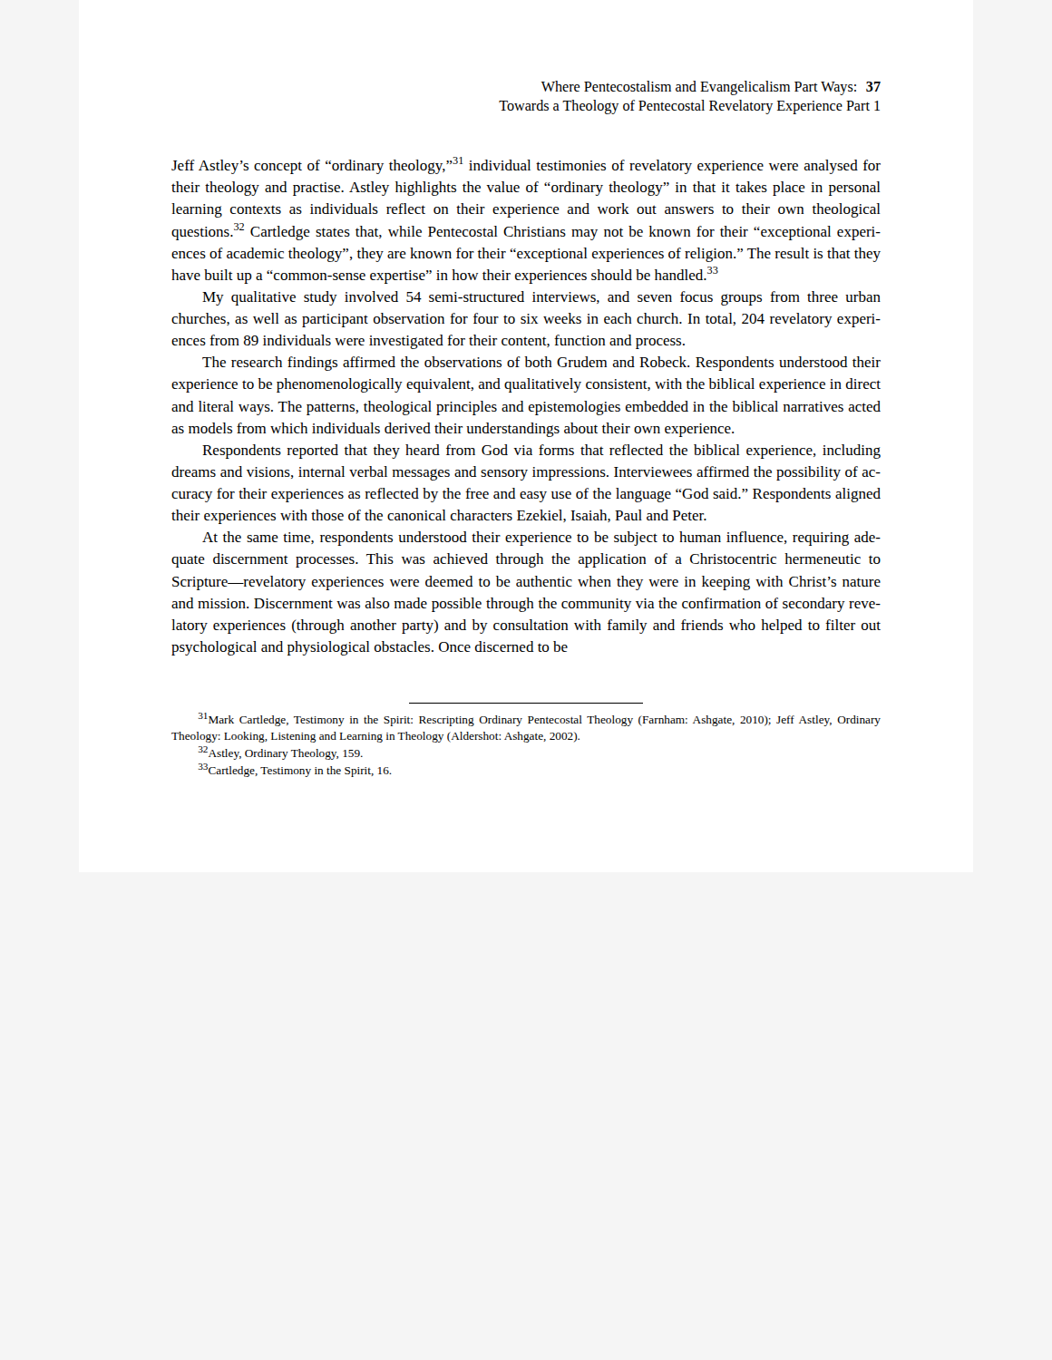Where Pentecostalism and Evangelicalism Part Ways:37 Towards a Theology of Pentecostal Revelatory Experience Part 1
Jeff Astley’s concept of “ordinary theology,”31 individual testimonies of revelatory experience were analysed for their theology and practise. Astley highlights the value of “ordinary theology” in that it takes place in personal learning contexts as individuals reflect on their experience and work out answers to their own theological questions.32 Cartledge states that, while Pentecostal Christians may not be known for their “exceptional experiences of academic theology”, they are known for their “exceptional experiences of religion.” The result is that they have built up a “common-sense expertise” in how their experiences should be handled.33
My qualitative study involved 54 semi-structured interviews, and seven focus groups from three urban churches, as well as participant observation for four to six weeks in each church. In total, 204 revelatory experiences from 89 individuals were investigated for their content, function and process.
The research findings affirmed the observations of both Grudem and Robeck. Respondents understood their experience to be phenomenologically equivalent, and qualitatively consistent, with the biblical experience in direct and literal ways. The patterns, theological principles and epistemologies embedded in the biblical narratives acted as models from which individuals derived their understandings about their own experience.
Respondents reported that they heard from God via forms that reflected the biblical experience, including dreams and visions, internal verbal messages and sensory impressions. Interviewees affirmed the possibility of accuracy for their experiences as reflected by the free and easy use of the language “God said.” Respondents aligned their experiences with those of the canonical characters Ezekiel, Isaiah, Paul and Peter.
At the same time, respondents understood their experience to be subject to human influence, requiring adequate discernment processes. This was achieved through the application of a Christocentric hermeneutic to Scripture—revelatory experiences were deemed to be authentic when they were in keeping with Christ’s nature and mission. Discernment was also made possible through the community via the confirmation of secondary revelatory experiences (through another party) and by consultation with family and friends who helped to filter out psychological and physiological obstacles. Once discerned to be
31Mark Cartledge, Testimony in the Spirit: Rescripting Ordinary Pentecostal Theology (Farnham: Ashgate, 2010); Jeff Astley, Ordinary Theology: Looking, Listening and Learning in Theology (Aldershot: Ashgate, 2002).
32Astley, Ordinary Theology, 159.
33Cartledge, Testimony in the Spirit, 16.